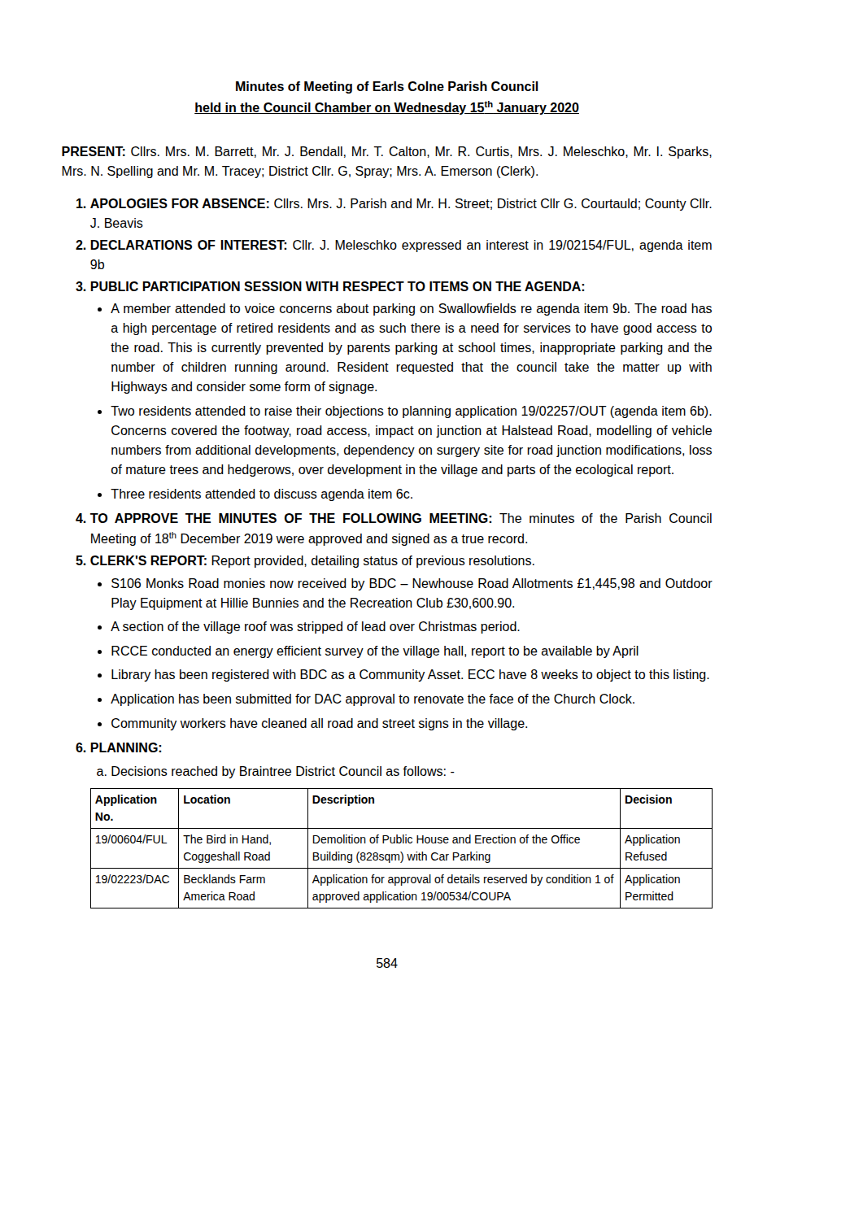Minutes of Meeting of Earls Colne Parish Council held in the Council Chamber on Wednesday 15th January 2020
PRESENT: Cllrs. Mrs. M. Barrett, Mr. J. Bendall, Mr. T. Calton, Mr. R. Curtis, Mrs. J. Meleschko, Mr. I. Sparks, Mrs. N. Spelling and Mr. M. Tracey; District Cllr. G, Spray; Mrs. A. Emerson (Clerk).
APOLOGIES FOR ABSENCE: Cllrs. Mrs. J. Parish and Mr. H. Street; District Cllr G. Courtauld; County Cllr. J. Beavis
DECLARATIONS OF INTEREST: Cllr. J. Meleschko expressed an interest in 19/02154/FUL, agenda item 9b
PUBLIC PARTICIPATION SESSION WITH RESPECT TO ITEMS ON THE AGENDA:
A member attended to voice concerns about parking on Swallowfields re agenda item 9b. The road has a high percentage of retired residents and as such there is a need for services to have good access to the road. This is currently prevented by parents parking at school times, inappropriate parking and the number of children running around. Resident requested that the council take the matter up with Highways and consider some form of signage.
Two residents attended to raise their objections to planning application 19/02257/OUT (agenda item 6b). Concerns covered the footway, road access, impact on junction at Halstead Road, modelling of vehicle numbers from additional developments, dependency on surgery site for road junction modifications, loss of mature trees and hedgerows, over development in the village and parts of the ecological report.
Three residents attended to discuss agenda item 6c.
TO APPROVE THE MINUTES OF THE FOLLOWING MEETING: The minutes of the Parish Council Meeting of 18th December 2019 were approved and signed as a true record.
CLERK'S REPORT: Report provided, detailing status of previous resolutions.
S106 Monks Road monies now received by BDC – Newhouse Road Allotments £1,445,98 and Outdoor Play Equipment at Hillie Bunnies and the Recreation Club £30,600.90.
A section of the village roof was stripped of lead over Christmas period.
RCCE conducted an energy efficient survey of the village hall, report to be available by April
Library has been registered with BDC as a Community Asset. ECC have 8 weeks to object to this listing.
Application has been submitted for DAC approval to renovate the face of the Church Clock.
Community workers have cleaned all road and street signs in the village.
PLANNING:
Decisions reached by Braintree District Council as follows: -
| Application No. | Location | Description | Decision |
| --- | --- | --- | --- |
| 19/00604/FUL | The Bird in Hand, Coggeshall Road | Demolition of Public House and Erection of the Office Building (828sqm) with Car Parking | Application Refused |
| 19/02223/DAC | Becklands Farm America Road | Application for approval of details reserved by condition 1 of approved application 19/00534/COUPA | Application Permitted |
584